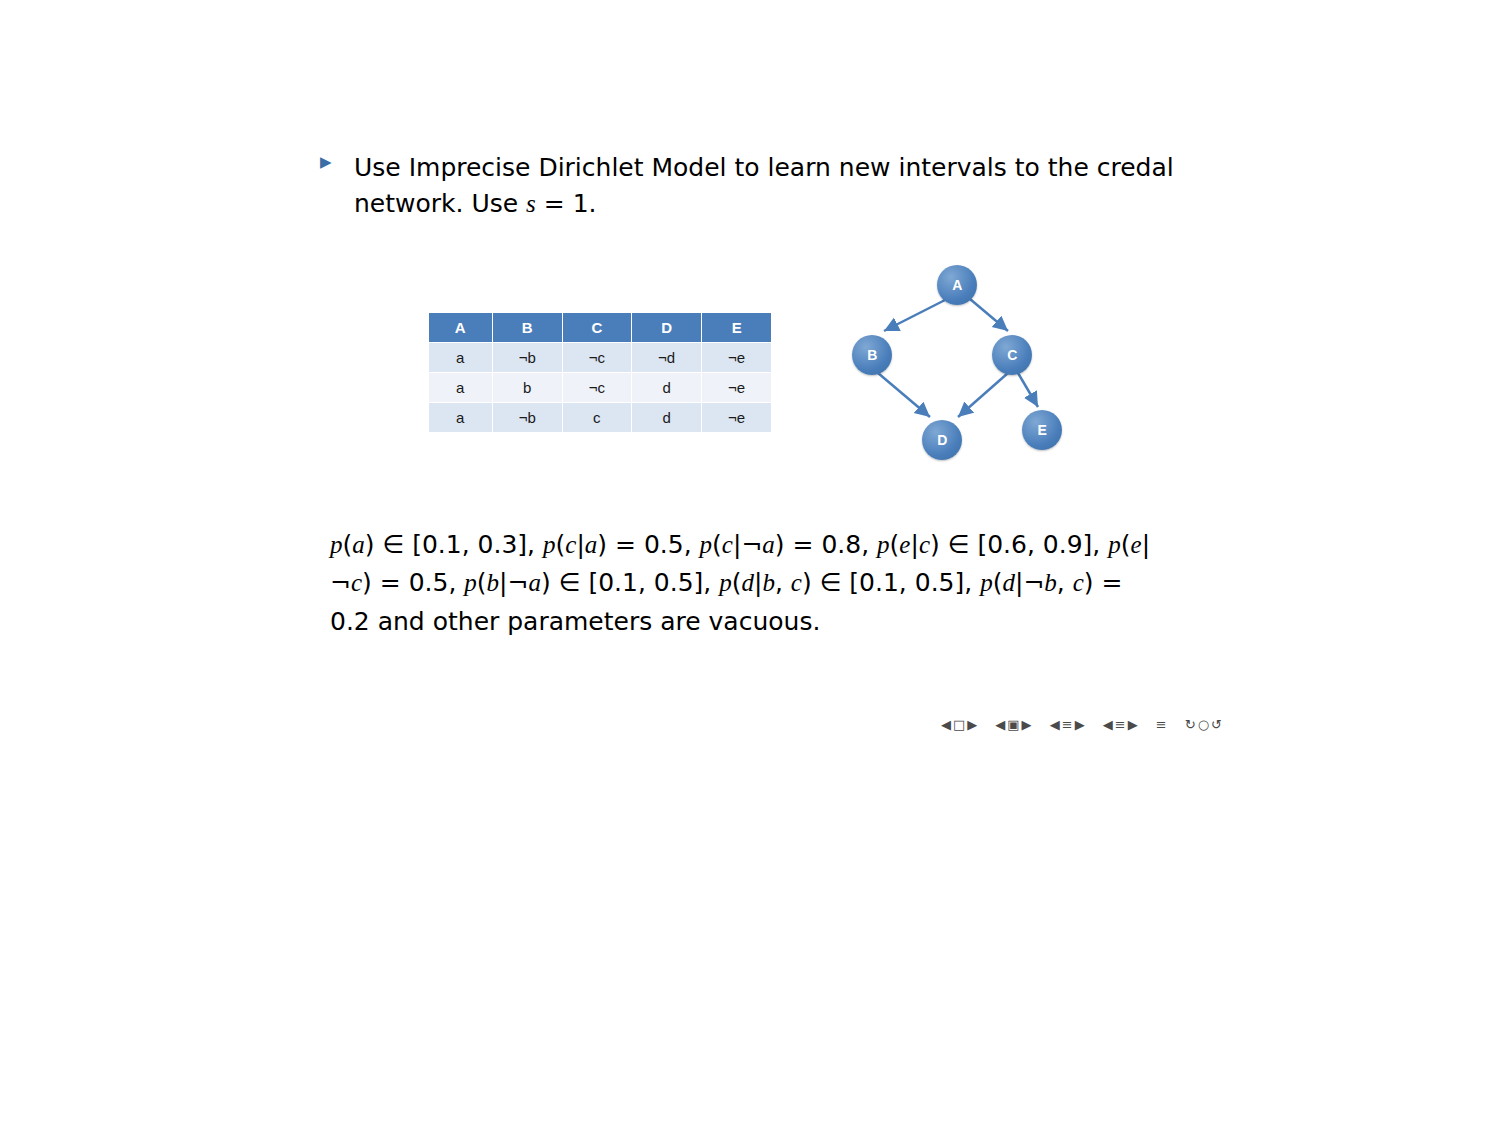Use Imprecise Dirichlet Model to learn new intervals to the credal network. Use s = 1.
| A | B | C | D | E |
| --- | --- | --- | --- | --- |
| a | ¬b | ¬c | ¬d | ¬e |
| a | b | ¬c | d | ¬e |
| a | ¬b | c | d | ¬e |
A
B
C
D
E
p(a) ∈ [0.1, 0.3], p(c|a) = 0.5, p(c|¬a) = 0.8, p(e|c) ∈ [0.6, 0.9], p(e|¬c) = 0.5, p(b|¬a) ∈ [0.1, 0.5], p(d|b, c) ∈ [0.1, 0.5], p(d|¬b, c) = 0.2 and other parameters are vacuous.
◀□▶ ◀▣▶ ◀≡▶ ◀≡▶ ≡ ↻○↺